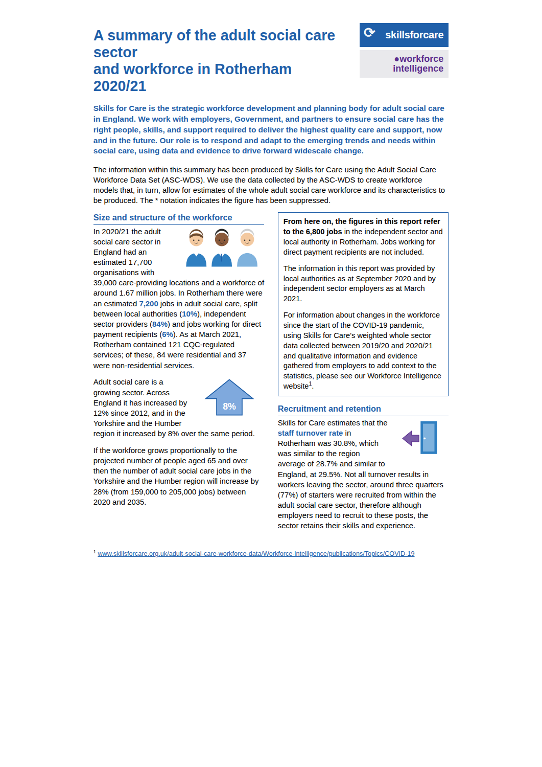⟳skillsforcare
●workforce
intelligence
A summary of the adult social care sector
and workforce in Rotherham
2020/21
Skills for Care is the strategic workforce development and planning body for adult social care in England. We work with employers, Government, and partners to ensure social care has the right people, skills, and support required to deliver the highest quality care and support, now and in the future. Our role is to respond and adapt to the emerging trends and needs within social care, using data and evidence to drive forward widescale change.
The information within this summary has been produced by Skills for Care using the Adult Social Care Workforce Data Set (ASC-WDS). We use the data collected by the ASC-WDS to create workforce models that, in turn, allow for estimates of the whole adult social care workforce and its characteristics to be produced. The * notation indicates the figure has been suppressed.
Size and structure of the workforce
In 2020/21 the adult social care sector in England had an estimated 17,700 organisations with 39,000 care-providing locations and a workforce of around 1.67 million jobs. In Rotherham there were an estimated 7,200 jobs in adult social care, split between local authorities (10%), independent sector providers (84%) and jobs working for direct payment recipients (6%). As at March 2021, Rotherham contained 121 CQC-regulated services; of these, 84 were residential and 37 were non-residential services.
8%
Adult social care is a growing sector. Across England it has increased by 12% since 2012, and in the Yorkshire and the Humber region it increased by 8% over the same period.
If the workforce grows proportionally to the projected number of people aged 65 and over then the number of adult social care jobs in the Yorkshire and the Humber region will increase by 28% (from 159,000 to 205,000 jobs) between 2020 and 2035.
From here on, the figures in this report refer to the 6,800 jobs in the independent sector and local authority in Rotherham. Jobs working for direct payment recipients are not included.
The information in this report was provided by local authorities as at September 2020 and by independent sector employers as at March 2021.
For information about changes in the workforce since the start of the COVID-19 pandemic, using Skills for Care’s weighted whole sector data collected between 2019/20 and 2020/21 and qualitative information and evidence gathered from employers to add context to the statistics, please see our Workforce Intelligence website1.
Recruitment and retention
Skills for Care estimates that the staff turnover rate in Rotherham was 30.8%, which was similar to the region average of 28.7% and similar to England, at 29.5%. Not all turnover results in workers leaving the sector, around three quarters (77%) of starters were recruited from within the adult social care sector, therefore although employers need to recruit to these posts, the sector retains their skills and experience.
1 www.skillsforcare.org.uk/adult-social-care-workforce-data/Workforce-intelligence/publications/Topics/COVID-19